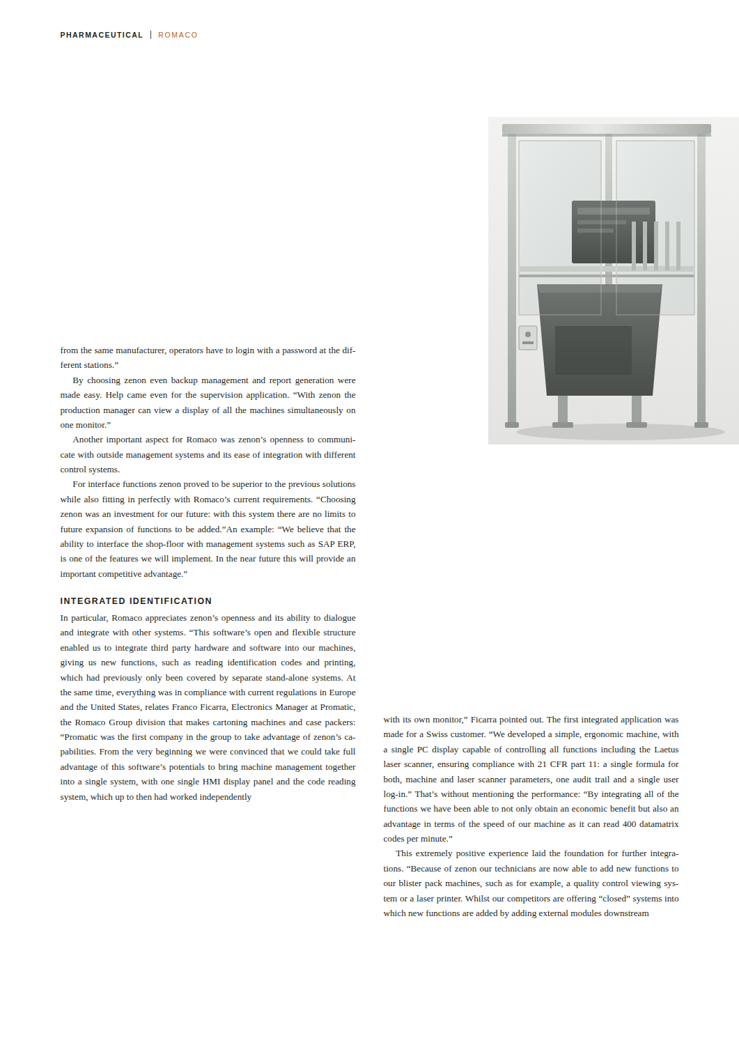Pharmaceutical Romaco
from the same manufacturer, operators have to login with a password at the different stations.”
By choosing zenon even backup management and report generation were made easy. Help came even for the supervision application. “With zenon the production manager can view a display of all the machines simultaneously on one monitor.”
Another important aspect for Romaco was zenon’s openness to communicate with outside management systems and its ease of integration with different control systems.
For interface functions zenon proved to be superior to the previous solutions while also fitting in perfectly with Romaco’s current requirements. “Choosing zenon was an investment for our future: with this system there are no limits to future expansion of functions to be added.”An example: “We believe that the ability to interface the shop-floor with management systems such as SAP ERP, is one of the features we will implement. In the near future this will provide an important competitive advantage.”
Integrated identification
In particular, Romaco appreciates zenon’s openness and its ability to dialogue and integrate with other systems. “This software’s open and flexible structure enabled us to integrate third party hardware and software into our machines, giving us new functions, such as reading identification codes and printing, which had previously only been covered by separate stand-alone systems. At the same time, everything was in compliance with current regulations in Europe and the United States, relates Franco Ficarra, Electronics Manager at Promatic, the Romaco Group division that makes cartoning machines and case packers: “Promatic was the first company in the group to take advantage of zenon’s capabilities. From the very beginning we were convinced that we could take full advantage of this software’s potentials to bring machine management together into a single system, with one single HMI display panel and the code reading system, which up to then had worked independently
with its own monitor,” Ficarra pointed out. The first integrated application was made for a Swiss customer. “We developed a simple, ergonomic machine, with a single PC display capable of controlling all functions including the Laetus laser scanner, ensuring compliance with 21 CFR part 11: a single formula for both, machine and laser scanner parameters, one audit trail and a single user log-in.” That’s without mentioning the performance: “By integrating all of the functions we have been able to not only obtain an economic benefit but also an advantage in terms of the speed of our machine as it can read 400 datamatrix codes per minute.”
This extremely positive experience laid the foundation for further integrations. “Because of zenon our technicians are now able to add new functions to our blister pack machines, such as for example, a quality control viewing system or a laser printer. Whilst our competitors are offering “closed” systems into which new functions are added by adding external modules downstream